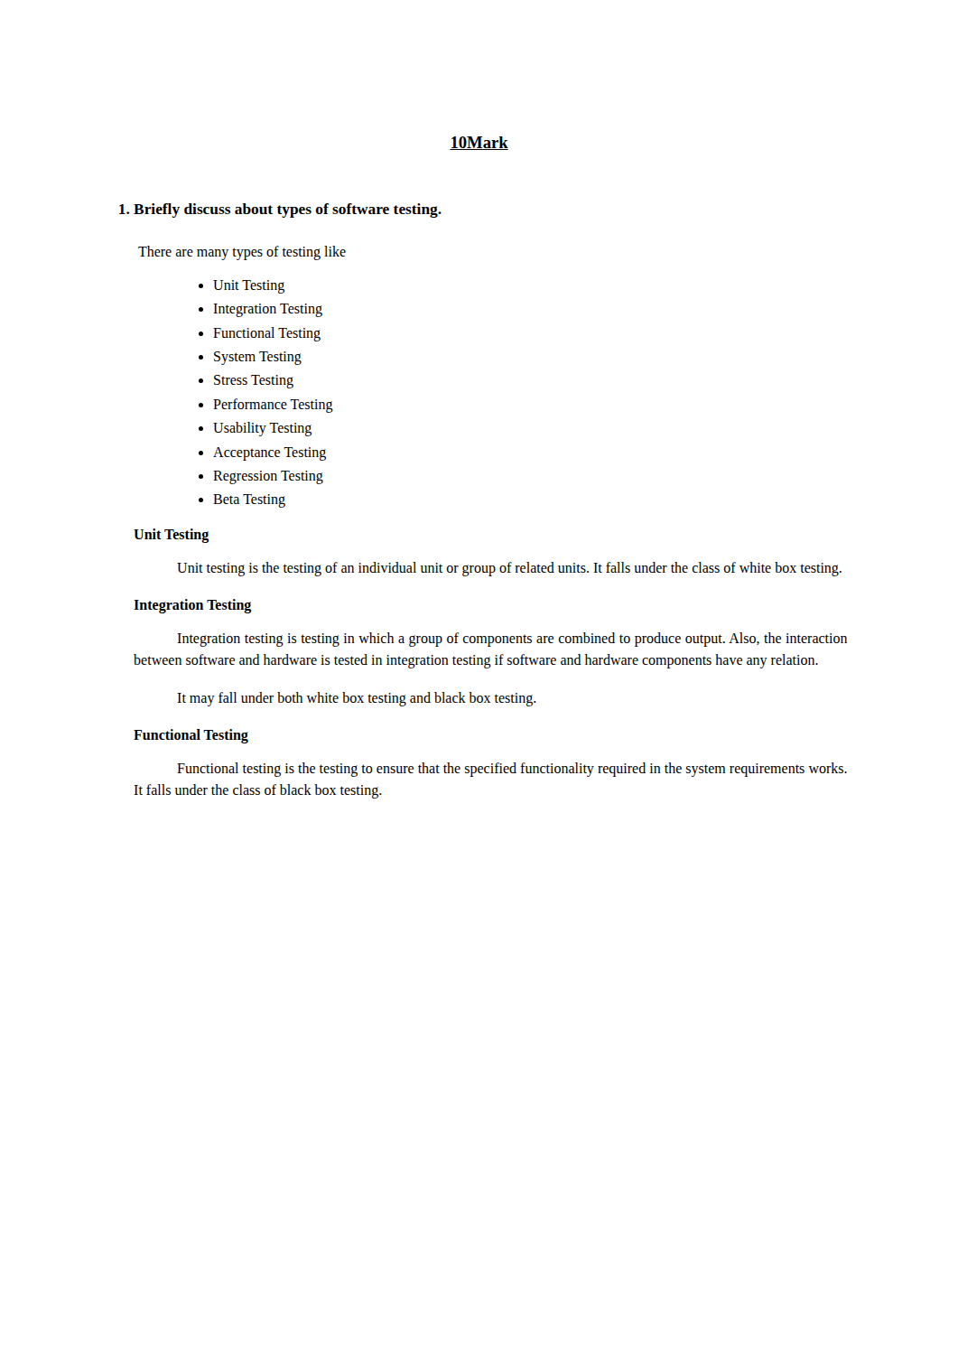10Mark
Briefly discuss about types of software testing. There are many types of testing like
Unit Testing
Integration Testing
Functional Testing
System Testing
Stress Testing
Performance Testing
Usability Testing
Acceptance Testing
Regression Testing
Beta Testing
Unit Testing
Unit testing is the testing of an individual unit or group of related units. It falls under the class of white box testing.
Integration Testing
Integration testing is testing in which a group of components are combined to produce output. Also, the interaction between software and hardware is tested in integration testing if software and hardware components have any relation.
It may fall under both white box testing and black box testing.
Functional Testing
Functional testing is the testing to ensure that the specified functionality required in the system requirements works. It falls under the class of black box testing.